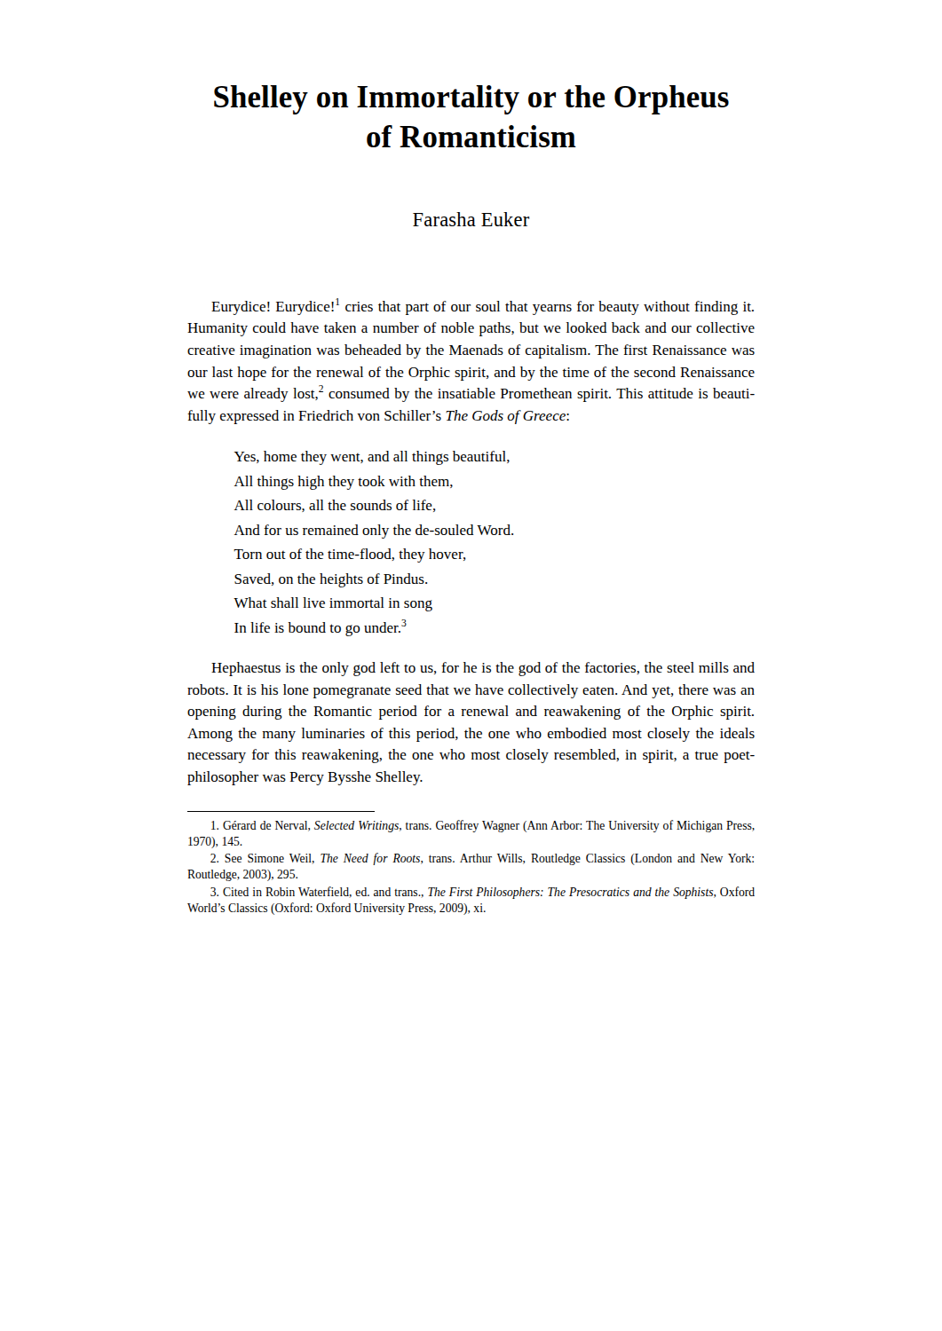Shelley on Immortality or the Orpheus
of Romanticism
Farasha Euker
Eurydice! Eurydice!1 cries that part of our soul that yearns for beauty without finding it. Humanity could have taken a number of noble paths, but we looked back and our collective creative imagination was beheaded by the Maenads of capitalism. The first Renaissance was our last hope for the renewal of the Orphic spirit, and by the time of the second Renaissance we were already lost,2 consumed by the insatiable Promethean spirit. This attitude is beautifully expressed in Friedrich von Schiller’s The Gods of Greece:
Yes, home they went, and all things beautiful,
All things high they took with them,
All colours, all the sounds of life,
And for us remained only the de-souled Word.
Torn out of the time-flood, they hover,
Saved, on the heights of Pindus.
What shall live immortal in song
In life is bound to go under.3
Hephaestus is the only god left to us, for he is the god of the factories, the steel mills and robots. It is his lone pomegranate seed that we have collectively eaten. And yet, there was an opening during the Romantic period for a renewal and reawakening of the Orphic spirit. Among the many luminaries of this period, the one who embodied most closely the ideals necessary for this reawakening, the one who most closely resembled, in spirit, a true poet-philosopher was Percy Bysshe Shelley.
1. Gérard de Nerval, Selected Writings, trans. Geoffrey Wagner (Ann Arbor: The University of Michigan Press, 1970), 145.
2. See Simone Weil, The Need for Roots, trans. Arthur Wills, Routledge Classics (London and New York: Routledge, 2003), 295.
3. Cited in Robin Waterfield, ed. and trans., The First Philosophers: The Presocratics and the Sophists, Oxford World’s Classics (Oxford: Oxford University Press, 2009), xi.